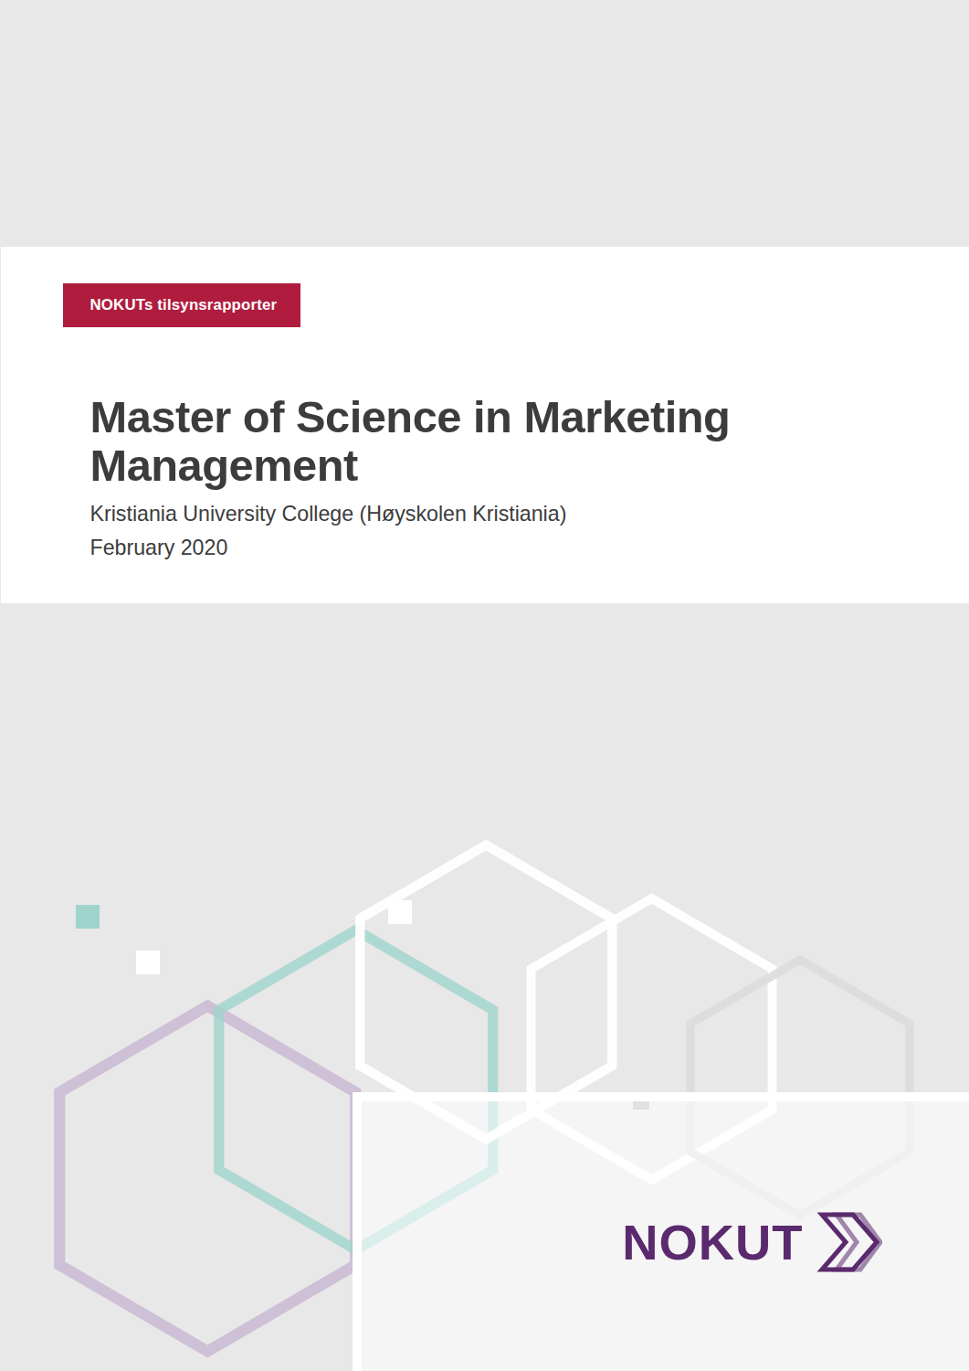NOKUTs tilsynsrapporter
Master of Science in Marketing Management
Kristiania University College (Høyskolen Kristiania)
February 2020
NOKUT